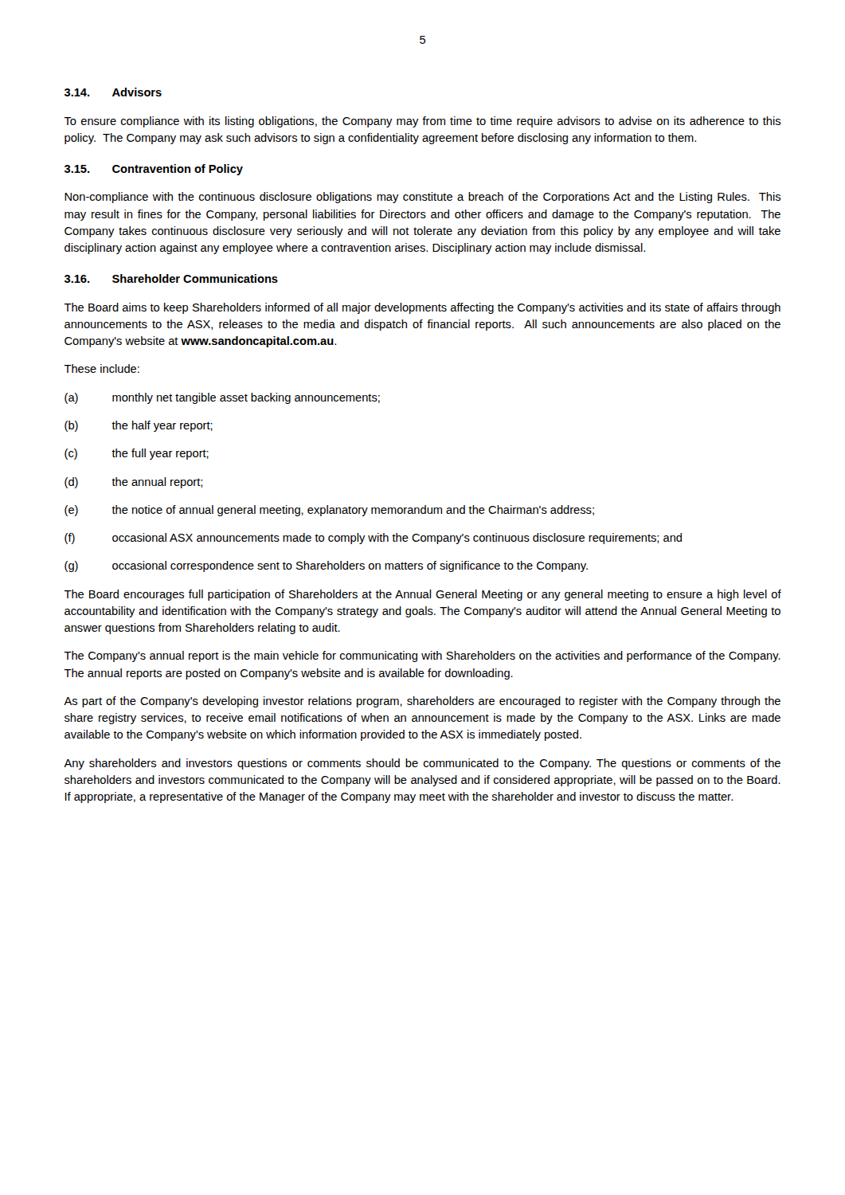5
3.14. Advisors
To ensure compliance with its listing obligations, the Company may from time to time require advisors to advise on its adherence to this policy. The Company may ask such advisors to sign a confidentiality agreement before disclosing any information to them.
3.15. Contravention of Policy
Non-compliance with the continuous disclosure obligations may constitute a breach of the Corporations Act and the Listing Rules. This may result in fines for the Company, personal liabilities for Directors and other officers and damage to the Company's reputation. The Company takes continuous disclosure very seriously and will not tolerate any deviation from this policy by any employee and will take disciplinary action against any employee where a contravention arises. Disciplinary action may include dismissal.
3.16. Shareholder Communications
The Board aims to keep Shareholders informed of all major developments affecting the Company's activities and its state of affairs through announcements to the ASX, releases to the media and dispatch of financial reports. All such announcements are also placed on the Company's website at www.sandoncapital.com.au.
These include:
(a)
monthly net tangible asset backing announcements;
(b)
the half year report;
(c)
the full year report;
(d)
the annual report;
(e)
the notice of annual general meeting, explanatory memorandum and the Chairman's address;
(f)
occasional ASX announcements made to comply with the Company's continuous disclosure requirements; and
(g)
occasional correspondence sent to Shareholders on matters of significance to the Company.
The Board encourages full participation of Shareholders at the Annual General Meeting or any general meeting to ensure a high level of accountability and identification with the Company's strategy and goals. The Company's auditor will attend the Annual General Meeting to answer questions from Shareholders relating to audit.
The Company's annual report is the main vehicle for communicating with Shareholders on the activities and performance of the Company. The annual reports are posted on Company's website and is available for downloading.
As part of the Company's developing investor relations program, shareholders are encouraged to register with the Company through the share registry services, to receive email notifications of when an announcement is made by the Company to the ASX. Links are made available to the Company's website on which information provided to the ASX is immediately posted.
Any shareholders and investors questions or comments should be communicated to the Company. The questions or comments of the shareholders and investors communicated to the Company will be analysed and if considered appropriate, will be passed on to the Board. If appropriate, a representative of the Manager of the Company may meet with the shareholder and investor to discuss the matter.